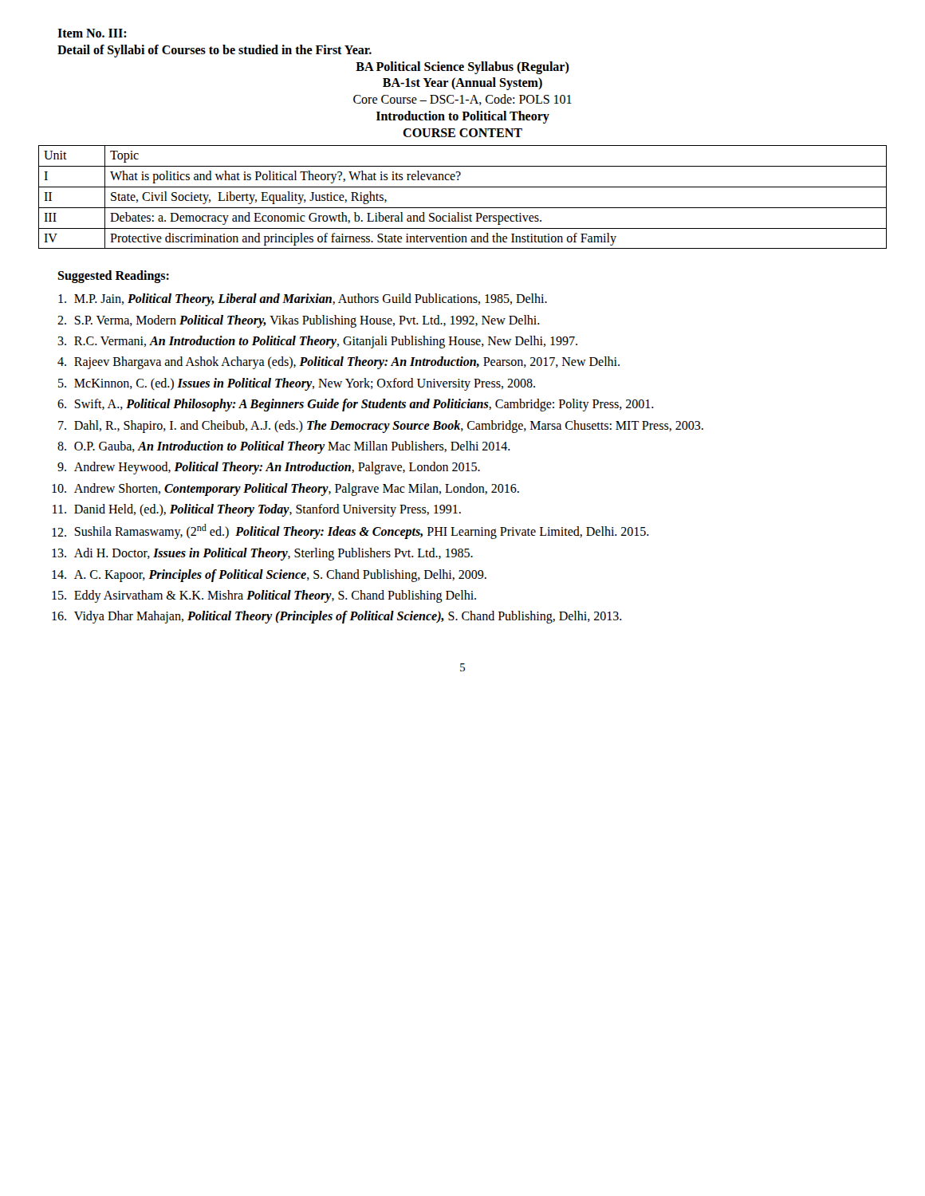Item No. III:
Detail of Syllabi of Courses to be studied in the First Year.
BA Political Science Syllabus (Regular)
BA-1st Year (Annual System)
Core Course – DSC-1-A, Code: POLS 101
Introduction to Political Theory
COURSE CONTENT
| Unit | Topic |
| --- | --- |
| I | What is politics and what is Political Theory?, What is its relevance? |
| II | State, Civil Society, Liberty, Equality, Justice, Rights, |
| III | Debates: a. Democracy and Economic Growth, b. Liberal and Socialist Perspectives. |
| IV | Protective discrimination and principles of fairness. State intervention and the Institution of Family |
Suggested Readings:
M.P. Jain, Political Theory, Liberal and Marixian, Authors Guild Publications, 1985, Delhi.
S.P. Verma, Modern Political Theory, Vikas Publishing House, Pvt. Ltd., 1992, New Delhi.
R.C. Vermani, An Introduction to Political Theory, Gitanjali Publishing House, New Delhi, 1997.
Rajeev Bhargava and Ashok Acharya (eds), Political Theory: An Introduction, Pearson, 2017, New Delhi.
McKinnon, C. (ed.) Issues in Political Theory, New York; Oxford University Press, 2008.
Swift, A., Political Philosophy: A Beginners Guide for Students and Politicians, Cambridge: Polity Press, 2001.
Dahl, R., Shapiro, I. and Cheibub, A.J. (eds.) The Democracy Source Book, Cambridge, Marsa Chusetts: MIT Press, 2003.
O.P. Gauba, An Introduction to Political Theory Mac Millan Publishers, Delhi 2014.
Andrew Heywood, Political Theory: An Introduction, Palgrave, London 2015.
Andrew Shorten, Contemporary Political Theory, Palgrave Mac Milan, London, 2016.
Danid Held, (ed.), Political Theory Today, Stanford University Press, 1991.
Sushila Ramaswamy, (2nd ed.) Political Theory: Ideas & Concepts, PHI Learning Private Limited, Delhi. 2015.
Adi H. Doctor, Issues in Political Theory, Sterling Publishers Pvt. Ltd., 1985.
A. C. Kapoor, Principles of Political Science, S. Chand Publishing, Delhi, 2009.
Eddy Asirvatham & K.K. Mishra Political Theory, S. Chand Publishing Delhi.
Vidya Dhar Mahajan, Political Theory (Principles of Political Science), S. Chand Publishing, Delhi, 2013.
5